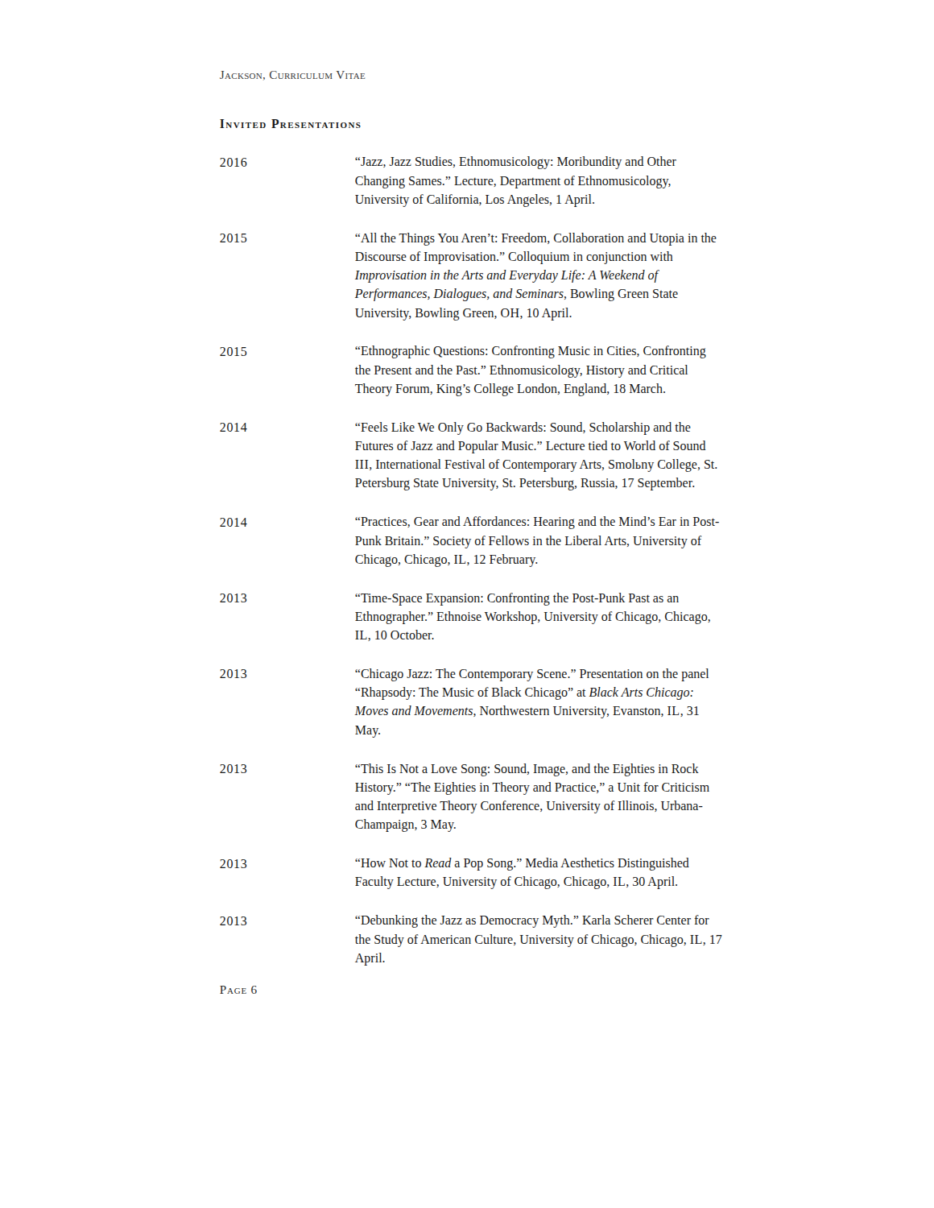Jackson, Curriculum Vitae
Invited Presentations
2016
“Jazz, Jazz Studies, Ethnomusicology: Moribundity and Other Changing Sames.” Lecture, Department of Ethnomusicology, University of California, Los Angeles, 1 April.
2015
“All the Things You Aren’t: Freedom, Collaboration and Utopia in the Discourse of Improvisation.” Colloquium in conjunction with Improvisation in the Arts and Everyday Life: A Weekend of Performances, Dialogues, and Seminars, Bowling Green State University, Bowling Green, OH, 10 April.
2015
“Ethnographic Questions: Confronting Music in Cities, Confronting the Present and the Past.” Ethnomusicology, History and Critical Theory Forum, King’s College London, England, 18 March.
2014
“Feels Like We Only Go Backwards: Sound, Scholarship and the Futures of Jazz and Popular Music.” Lecture tied to World of Sound III, International Festival of Contemporary Arts, Smolьny College, St. Petersburg State University, St. Petersburg, Russia, 17 September.
2014
“Practices, Gear and Affordances: Hearing and the Mind’s Ear in Post-Punk Britain.” Society of Fellows in the Liberal Arts, University of Chicago, Chicago, IL, 12 February.
2013
“Time-Space Expansion: Confronting the Post-Punk Past as an Ethnographer.” Ethnoise Workshop, University of Chicago, Chicago, IL, 10 October.
2013
“Chicago Jazz: The Contemporary Scene.” Presentation on the panel “Rhapsody: The Music of Black Chicago” at Black Arts Chicago: Moves and Movements, Northwestern University, Evanston, IL, 31 May.
2013
“This Is Not a Love Song: Sound, Image, and the Eighties in Rock History.” “The Eighties in Theory and Practice,” a Unit for Criticism and Interpretive Theory Conference, University of Illinois, Urbana-Champaign, 3 May.
2013
“How Not to Read a Pop Song.” Media Aesthetics Distinguished Faculty Lecture, University of Chicago, Chicago, IL, 30 April.
2013
“Debunking the Jazz as Democracy Myth.” Karla Scherer Center for the Study of American Culture, University of Chicago, Chicago, IL, 17 April.
Page 6